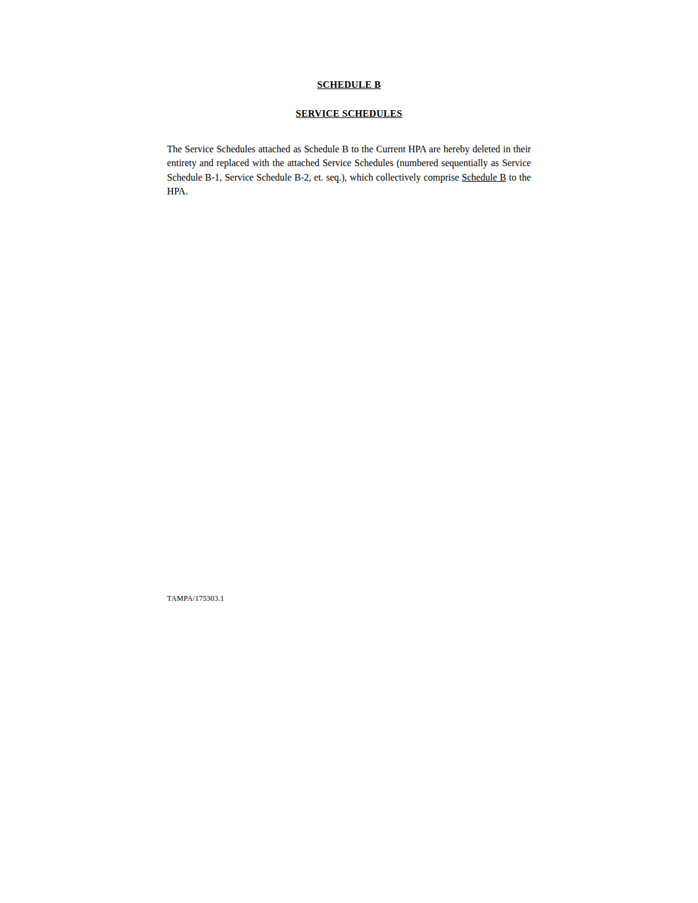SCHEDULE B
SERVICE SCHEDULES
The Service Schedules attached as Schedule B to the Current HPA are hereby deleted in their entirety and replaced with the attached Service Schedules (numbered sequentially as Service Schedule B-1, Service Schedule B-2, et. seq.), which collectively comprise Schedule B to the HPA.
TAMPA/175303.1